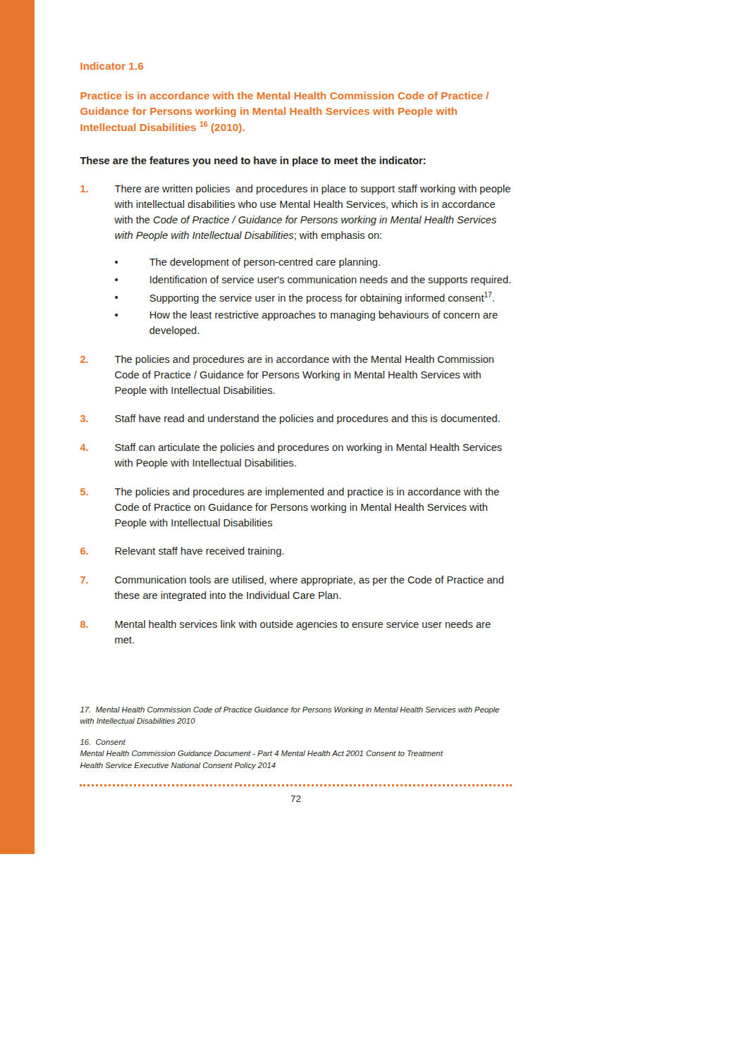Indicator 1.6
Practice is in accordance with the Mental Health Commission Code of Practice / Guidance for Persons working in Mental Health Services with People with Intellectual Disabilities 16 (2010).
These are the features you need to have in place to meet the indicator:
There are written policies and procedures in place to support staff working with people with intellectual disabilities who use Mental Health Services, which is in accordance with the Code of Practice / Guidance for Persons working in Mental Health Services with People with Intellectual Disabilities; with emphasis on:
The development of person-centred care planning.
Identification of service user's communication needs and the supports required.
Supporting the service user in the process for obtaining informed consent17.
How the least restrictive approaches to managing behaviours of concern are developed.
The policies and procedures are in accordance with the Mental Health Commission Code of Practice / Guidance for Persons Working in Mental Health Services with People with Intellectual Disabilities.
Staff have read and understand the policies and procedures and this is documented.
Staff can articulate the policies and procedures on working in Mental Health Services with People with Intellectual Disabilities.
The policies and procedures are implemented and practice is in accordance with the Code of Practice on Guidance for Persons working in Mental Health Services with People with Intellectual Disabilities
Relevant staff have received training.
Communication tools are utilised, where appropriate, as per the Code of Practice and these are integrated into the Individual Care Plan.
Mental health services link with outside agencies to ensure service user needs are met.
17. Mental Health Commission Code of Practice Guidance for Persons Working in Mental Health Services with People with Intellectual Disabilities 2010
16. Consent
Mental Health Commission Guidance Document - Part 4 Mental Health Act 2001 Consent to Treatment
Health Service Executive National Consent Policy 2014
72